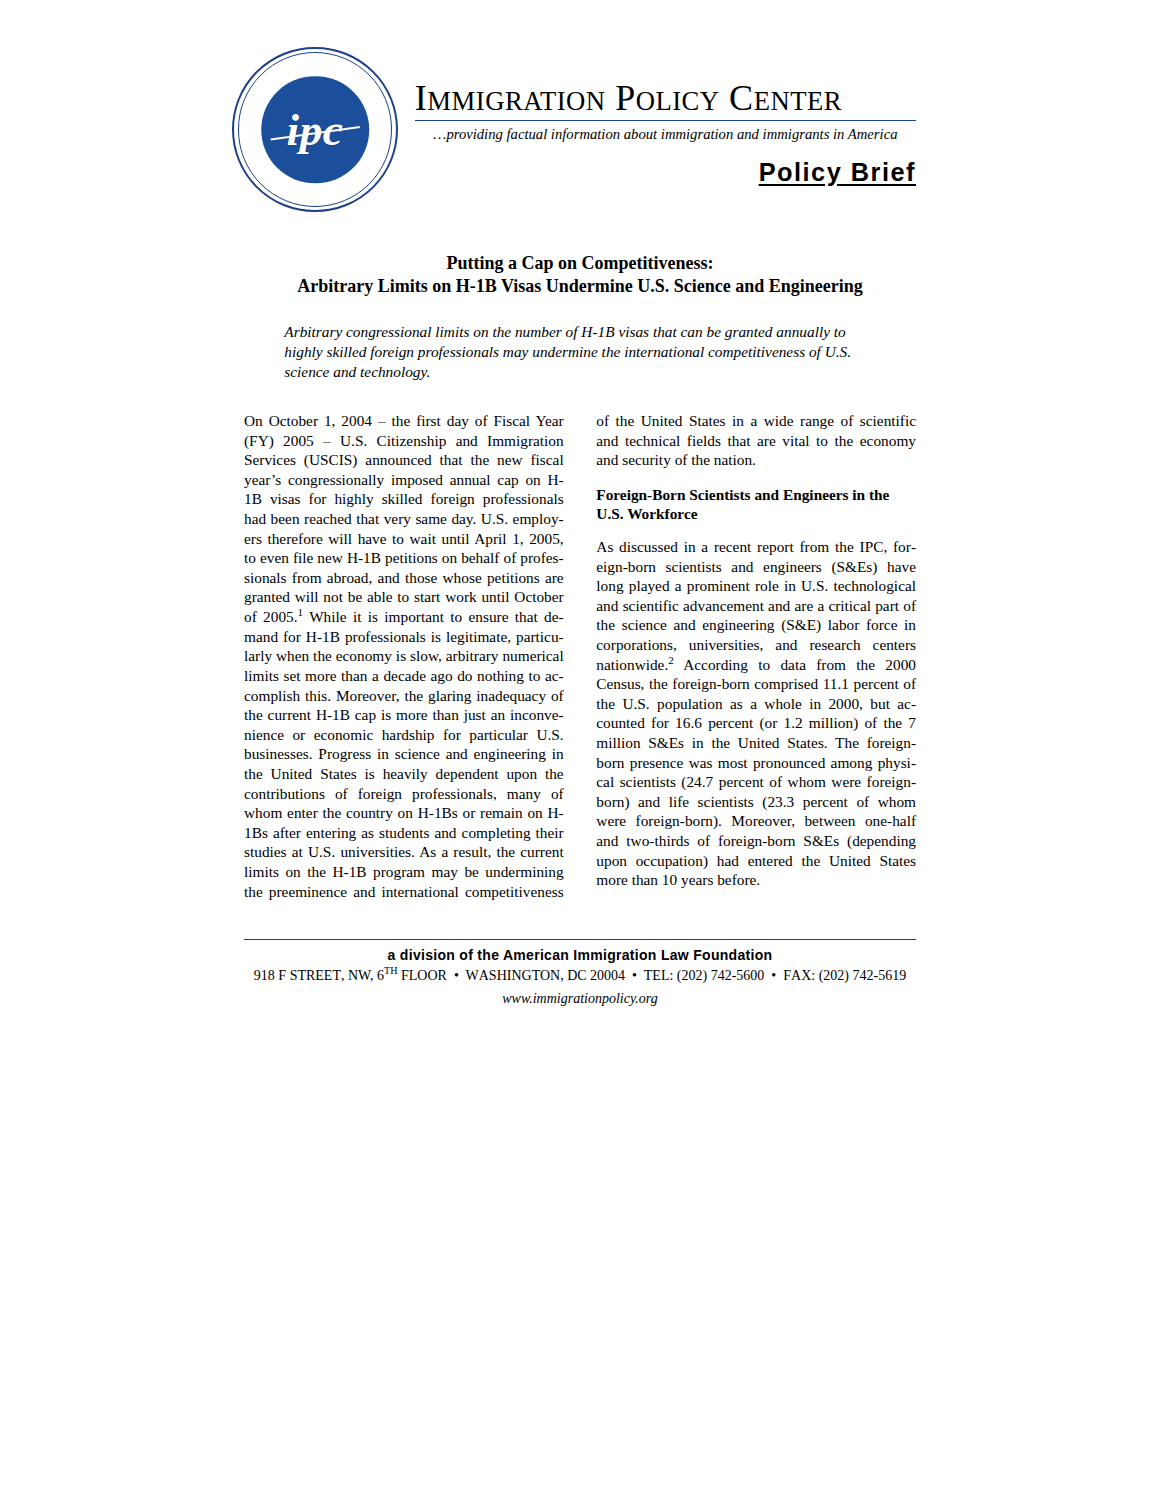ipc
IMMIGRATION POLICY CENTER
…providing factual information about immigration and immigrants in America
Policy Brief
Putting a Cap on Competitiveness:
Arbitrary Limits on H-1B Visas Undermine U.S. Science and Engineering
Arbitrary congressional limits on the number of H-1B visas that can be granted annually to highly skilled foreign professionals may undermine the international competitiveness of U.S. science and technology.
On October 1, 2004 – the first day of Fiscal Year (FY) 2005 – U.S. Citizenship and Immigration Services (USCIS) announced that the new fiscal year’s congressionally imposed annual cap on H-1B visas for highly skilled foreign professionals had been reached that very same day. U.S. employers therefore will have to wait until April 1, 2005, to even file new H-1B petitions on behalf of professionals from abroad, and those whose petitions are granted will not be able to start work until October of 2005.1 While it is important to ensure that demand for H-1B professionals is legitimate, particularly when the economy is slow, arbitrary numerical limits set more than a decade ago do nothing to accomplish this. Moreover, the glaring inadequacy of the current H-1B cap is more than just an inconvenience or economic hardship for particular U.S. businesses. Progress in science and engineering in the United States is heavily dependent upon the contributions of foreign professionals, many of whom enter the country on H-1Bs or remain on H-1Bs after entering as students and completing their studies at U.S. universities. As a result, the current limits on the H-1B program may be undermining the preeminence and international competitiveness of the United States in a wide range of scientific and technical fields that are vital to the economy and security of the nation.
Foreign-Born Scientists and Engineers in the U.S. Workforce
As discussed in a recent report from the IPC, foreign-born scientists and engineers (S&Es) have long played a prominent role in U.S. technological and scientific advancement and are a critical part of the science and engineering (S&E) labor force in corporations, universities, and research centers nationwide.2 According to data from the 2000 Census, the foreign-born comprised 11.1 percent of the U.S. population as a whole in 2000, but accounted for 16.6 percent (or 1.2 million) of the 7 million S&Es in the United States. The foreign-born presence was most pronounced among physical scientists (24.7 percent of whom were foreign-born) and life scientists (23.3 percent of whom were foreign-born). Moreover, between one-half and two-thirds of foreign-born S&Es (depending upon occupation) had entered the United States more than 10 years before.
a division of the American Immigration Law Foundation
918 F STREET, NW, 6TH FLOOR • WASHINGTON, DC 20004 • TEL: (202) 742-5600 • FAX: (202) 742-5619
www.immigrationpolicy.org